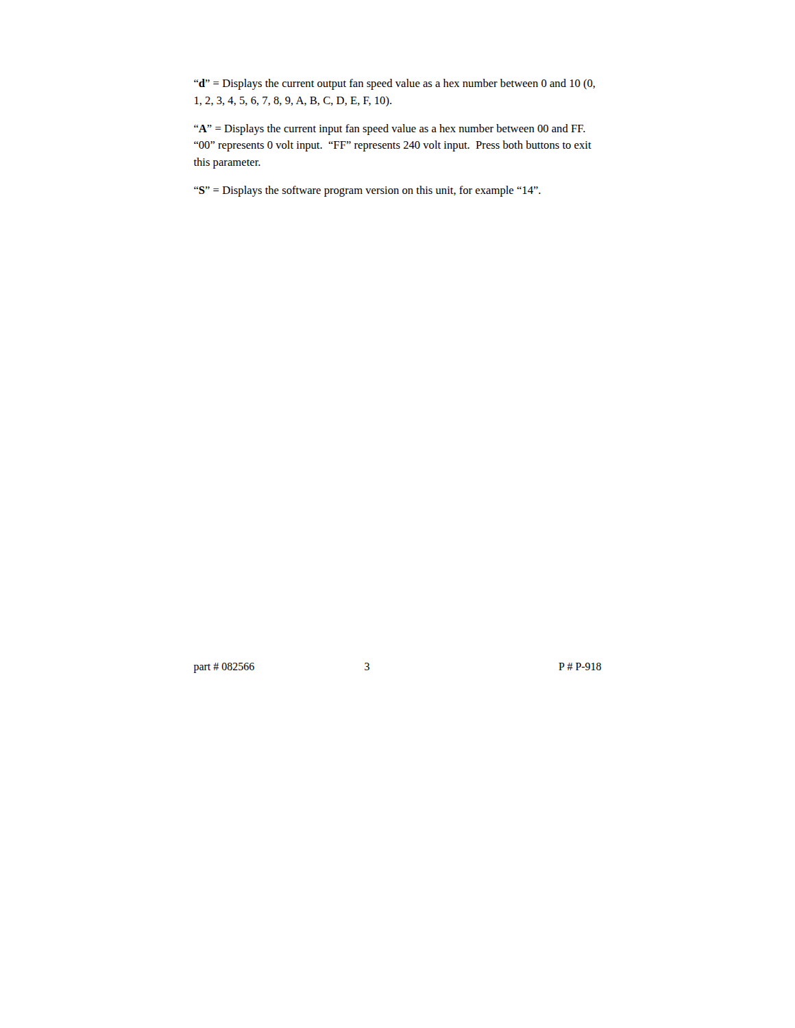“d” = Displays the current output fan speed value as a hex number between 0 and 10 (0, 1, 2, 3, 4, 5, 6, 7, 8, 9, A, B, C, D, E, F, 10).
“A” = Displays the current input fan speed value as a hex number between 00 and FF. “00” represents 0 volt input. “FF” represents 240 volt input. Press both buttons to exit this parameter.
“S” = Displays the software program version on this unit, for example “14”.
part # 082566
3
P # P-918